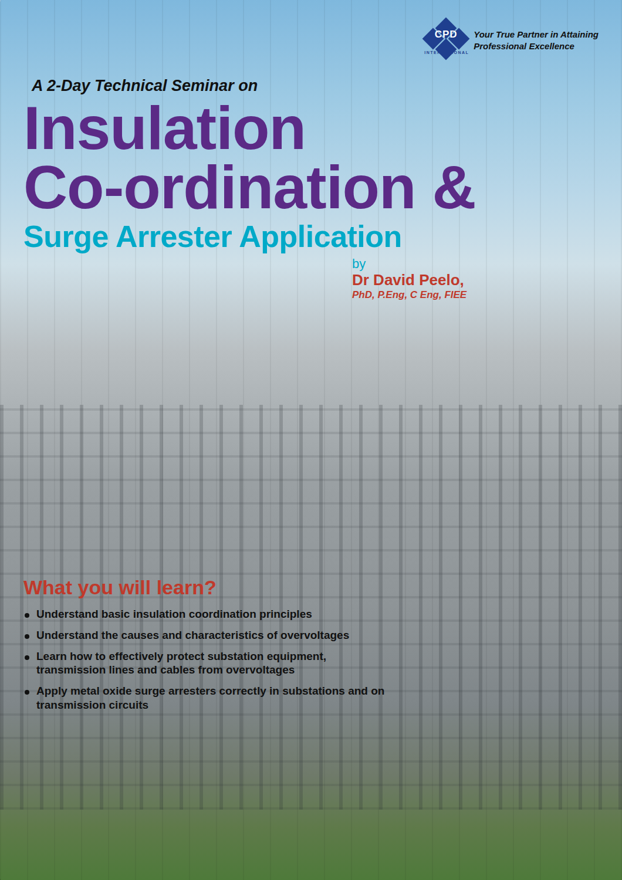CPD INTERNATIONAL
Your True Partner in Attaining
Professional Excellence
A 2-Day Technical Seminar on
Insulation Co-ordination &
Surge Arrester Application
by Dr David Peelo, PhD, P.Eng, C Eng, FIEE
What you will learn?
Understand basic insulation coordination principles
Understand the causes and characteristics of overvoltages
Learn how to effectively protect substation equipment, transmission lines and cables from overvoltages
Apply metal oxide surge arresters correctly in substations and on transmission circuits